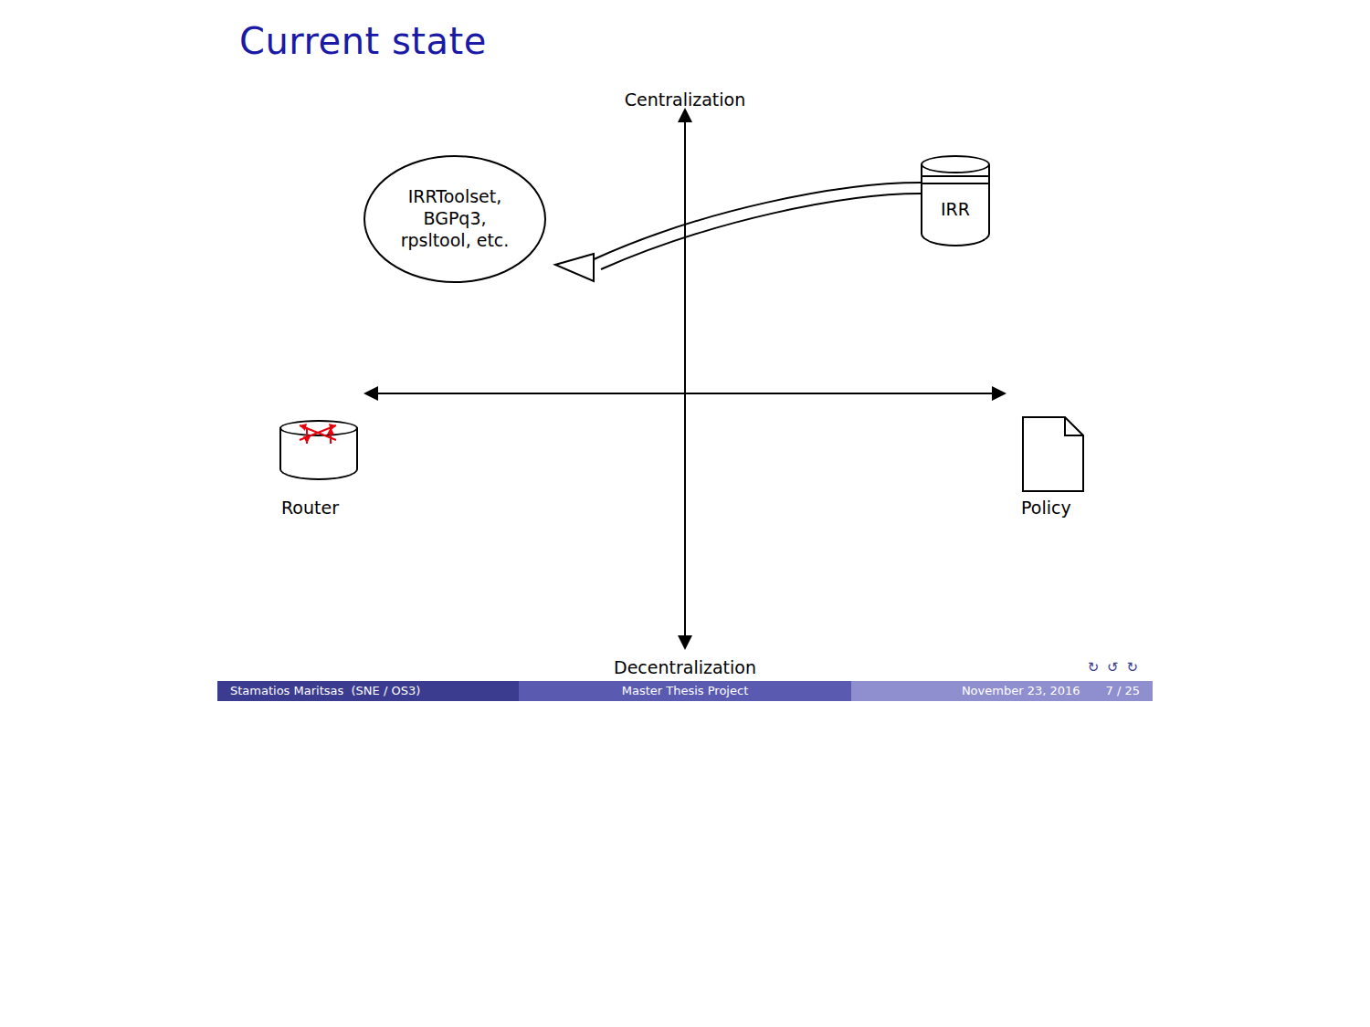Current state
Centralization
Decentralization
Router
Policy
IRRToolset,
BGPq3,
rpsltool, etc.
IRR
↻ ↺ ↻
Stamatios Maritsas (SNE / OS3)
Master Thesis Project
November 23, 20167 / 25